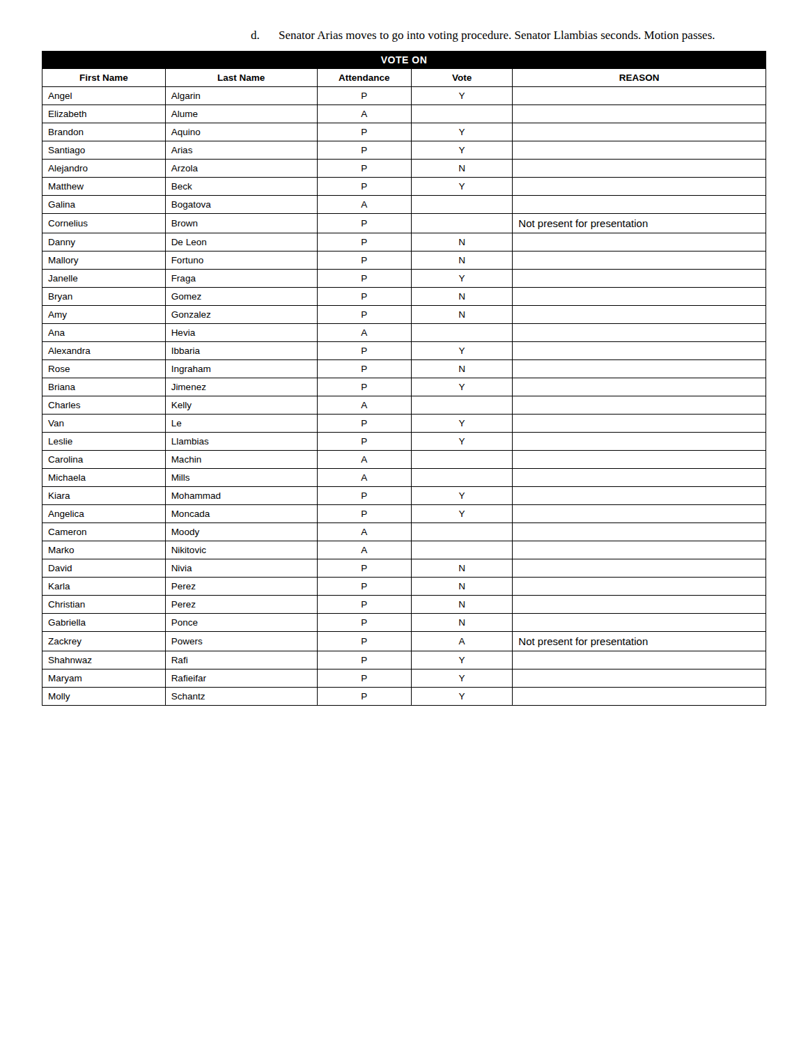d. Senator Arias moves to go into voting procedure. Senator Llambias seconds. Motion passes.
| VOTE ON |
| --- |
| First Name | Last Name | Attendance | Vote | REASON |
| Angel | Algarin | P | Y | |
| Elizabeth | Alume | A | | |
| Brandon | Aquino | P | Y | |
| Santiago | Arias | P | Y | |
| Alejandro | Arzola | P | N | |
| Matthew | Beck | P | Y | |
| Galina | Bogatova | A | | |
| Cornelius | Brown | P | | Not present for presentation |
| Danny | De Leon | P | N | |
| Mallory | Fortuno | P | N | |
| Janelle | Fraga | P | Y | |
| Bryan | Gomez | P | N | |
| Amy | Gonzalez | P | N | |
| Ana | Hevia | A | | |
| Alexandra | Ibbaria | P | Y | |
| Rose | Ingraham | P | N | |
| Briana | Jimenez | P | Y | |
| Charles | Kelly | A | | |
| Van | Le | P | Y | |
| Leslie | Llambias | P | Y | |
| Carolina | Machin | A | | |
| Michaela | Mills | A | | |
| Kiara | Mohammad | P | Y | |
| Angelica | Moncada | P | Y | |
| Cameron | Moody | A | | |
| Marko | Nikitovic | A | | |
| David | Nivia | P | N | |
| Karla | Perez | P | N | |
| Christian | Perez | P | N | |
| Gabriella | Ponce | P | N | |
| Zackrey | Powers | P | A | Not present for presentation |
| Shahnwaz | Rafi | P | Y | |
| Maryam | Rafieifar | P | Y | |
| Molly | Schantz | P | Y | |